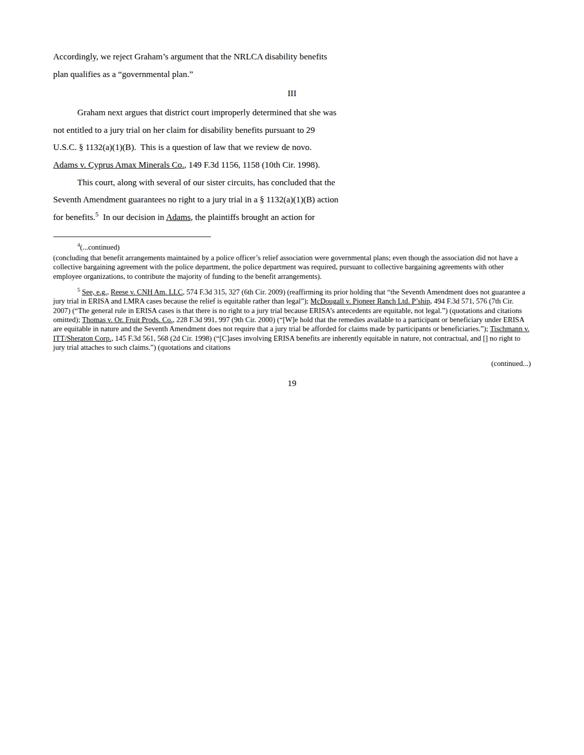Accordingly, we reject Graham’s argument that the NRLCA disability benefits
plan qualifies as a “governmental plan.”
III
Graham next argues that district court improperly determined that she was
not entitled to a jury trial on her claim for disability benefits pursuant to 29
U.S.C. § 1132(a)(1)(B). This is a question of law that we review de novo.
Adams v. Cyprus Amax Minerals Co., 149 F.3d 1156, 1158 (10th Cir. 1998).
This court, along with several of our sister circuits, has concluded that the
Seventh Amendment guarantees no right to a jury trial in a § 1132(a)(1)(B) action
for benefits.5 In our decision in Adams, the plaintiffs brought an action for
4(...continued)
(concluding that benefit arrangements maintained by a police officer’s relief association were governmental plans; even though the association did not have a collective bargaining agreement with the police department, the police department was required, pursuant to collective bargaining agreements with other employee organizations, to contribute the majority of funding to the benefit arrangements).
5 See, e.g., Reese v. CNH Am. LLC, 574 F.3d 315, 327 (6th Cir. 2009) (reaffirming its prior holding that “the Seventh Amendment does not guarantee a jury trial in ERISA and LMRA cases because the relief is equitable rather than legal”); McDougall v. Pioneer Ranch Ltd. P’ship, 494 F.3d 571, 576 (7th Cir. 2007) (“The general rule in ERISA cases is that there is no right to a jury trial because ERISA’s antecedents are equitable, not legal.”) (quotations and citations omitted); Thomas v. Or. Fruit Prods. Co., 228 F.3d 991, 997 (9th Cir. 2000) (“[W]e hold that the remedies available to a participant or beneficiary under ERISA are equitable in nature and the Seventh Amendment does not require that a jury trial be afforded for claims made by participants or beneficiaries.”); Tischmann v. ITT/Sheraton Corp., 145 F.3d 561, 568 (2d Cir. 1998) (“[C]ases involving ERISA benefits are inherently equitable in nature, not contractual, and [] no right to jury trial attaches to such claims.”) (quotations and citations
(continued...)
19